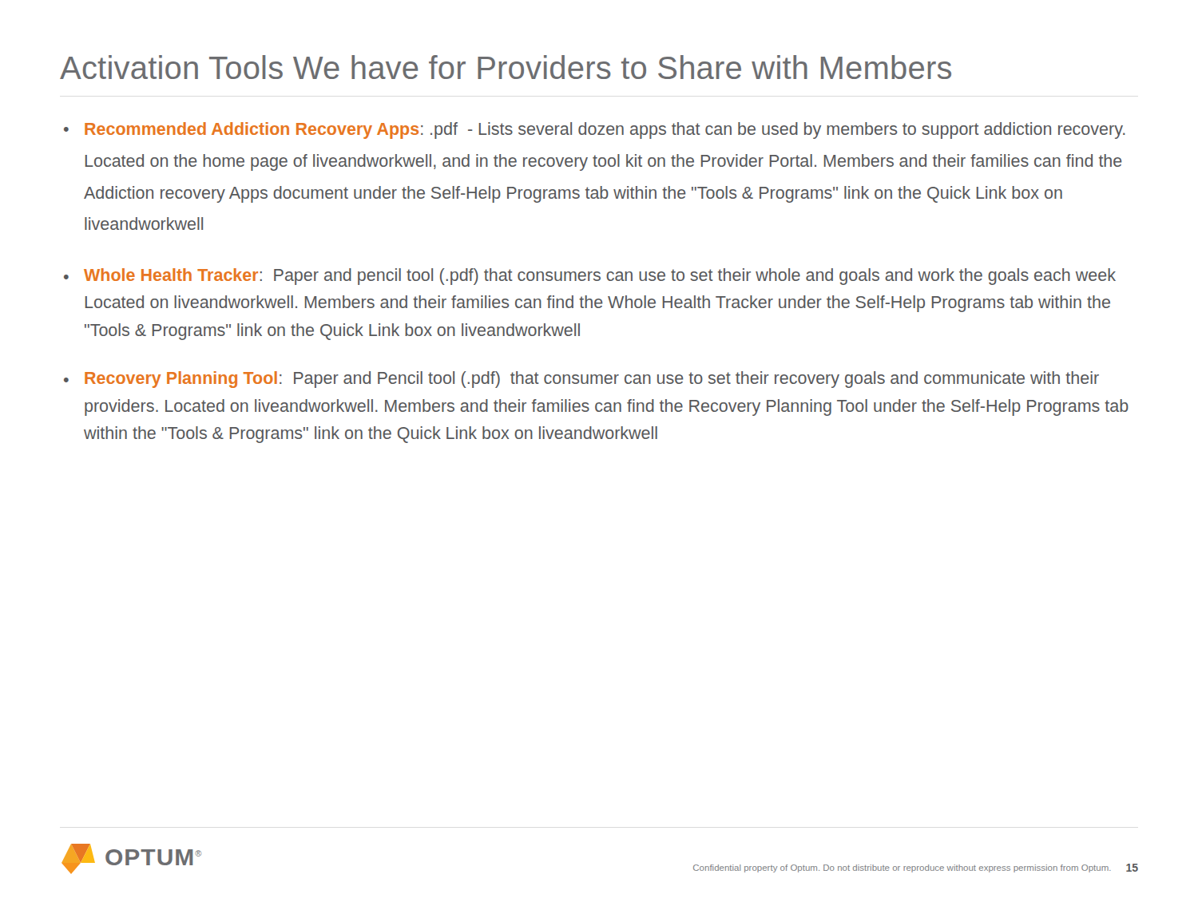Activation Tools We have for Providers to Share with Members
Recommended Addiction Recovery Apps: .pdf - Lists several dozen apps that can be used by members to support addiction recovery. Located on the home page of liveandworkwell, and in the recovery tool kit on the Provider Portal. Members and their families can find the Addiction recovery Apps document under the Self-Help Programs tab within the "Tools & Programs" link on the Quick Link box on liveandworkwell
Whole Health Tracker: Paper and pencil tool (.pdf) that consumers can use to set their whole and goals and work the goals each week Located on liveandworkwell. Members and their families can find the Whole Health Tracker under the Self-Help Programs tab within the "Tools & Programs" link on the Quick Link box on liveandworkwell
Recovery Planning Tool: Paper and Pencil tool (.pdf) that consumer can use to set their recovery goals and communicate with their providers. Located on liveandworkwell. Members and their families can find the Recovery Planning Tool under the Self-Help Programs tab within the "Tools & Programs" link on the Quick Link box on liveandworkwell
OPTUM®
Confidential property of Optum. Do not distribute or reproduce without express permission from Optum.
15